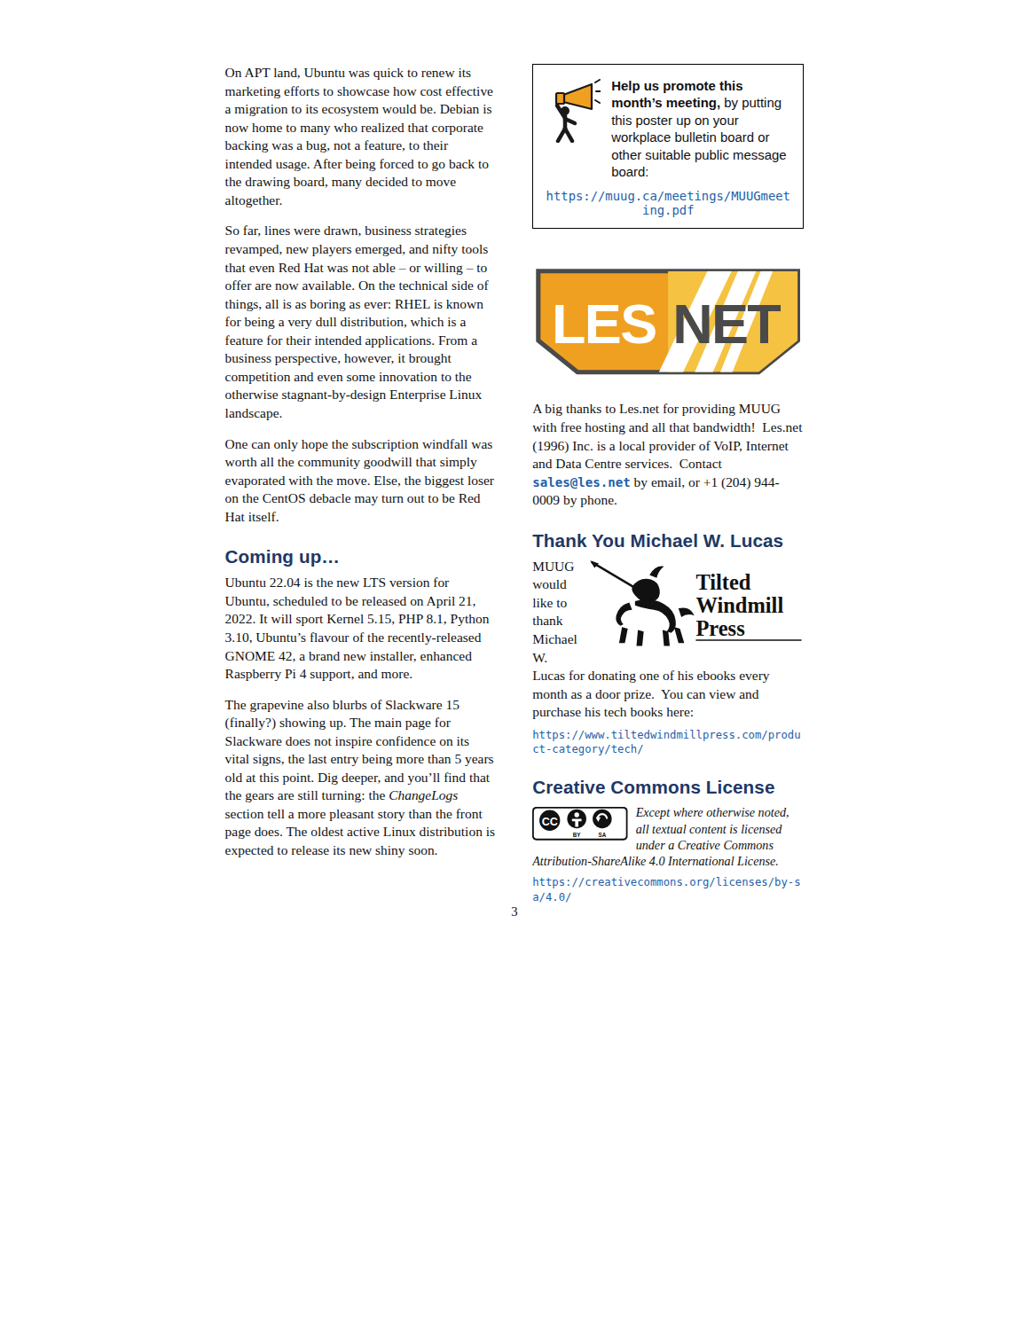On APT land, Ubuntu was quick to renew its marketing efforts to showcase how cost effective a migration to its ecosystem would be. Debian is now home to many who realized that corporate backing was a bug, not a feature, to their intended usage. After being forced to go back to the drawing board, many decided to move altogether.
So far, lines were drawn, business strategies revamped, new players emerged, and nifty tools that even Red Hat was not able – or willing – to offer are now available. On the technical side of things, all is as boring as ever: RHEL is known for being a very dull distribution, which is a feature for their intended applications. From a business perspective, however, it brought competition and even some innovation to the otherwise stagnant-by-design Enterprise Linux landscape.
One can only hope the subscription windfall was worth all the community goodwill that simply evaporated with the move. Else, the biggest loser on the CentOS debacle may turn out to be Red Hat itself.
Coming up…
Ubuntu 22.04 is the new LTS version for Ubuntu, scheduled to be released on April 21, 2022. It will sport Kernel 5.15, PHP 8.1, Python 3.10, Ubuntu’s flavour of the recently-released GNOME 42, a brand new installer, enhanced Raspberry Pi 4 support, and more.
The grapevine also blurbs of Slackware 15 (finally?) showing up. The main page for Slackware does not inspire confidence on its vital signs, the last entry being more than 5 years old at this point. Dig deeper, and you’ll find that the gears are still turning: the ChangeLogs section tell a more pleasant story than the front page does. The oldest active Linux distribution is expected to release its new shiny soon.
Help us promote this month’s meeting, by putting this poster up on your workplace bulletin board or other suitable public message board:
https://muug.ca/meetings/MUUGmeeting.pdf
LES NET
A big thanks to Les.net for providing MUUG with free hosting and all that bandwidth! Les.net (1996) Inc. is a local provider of VoIP, Internet and Data Centre services. Contact sales@les.net by email, or +1 (204) 944-0009 by phone.
Thank You Michael W. Lucas
Tilted Windmill Press
MUUG would like to thank Michael W. Lucas for donating one of his ebooks every month as a door prize. You can view and purchase his tech books here:
https://www.tiltedwindmillpress.com/product-category/tech/
Creative Commons License
CC BY SA
Except where otherwise noted, all textual content is licensed under a Creative Commons Attribution-ShareAlike 4.0 International License.
https://creativecommons.org/licenses/by-sa/4.0/
3